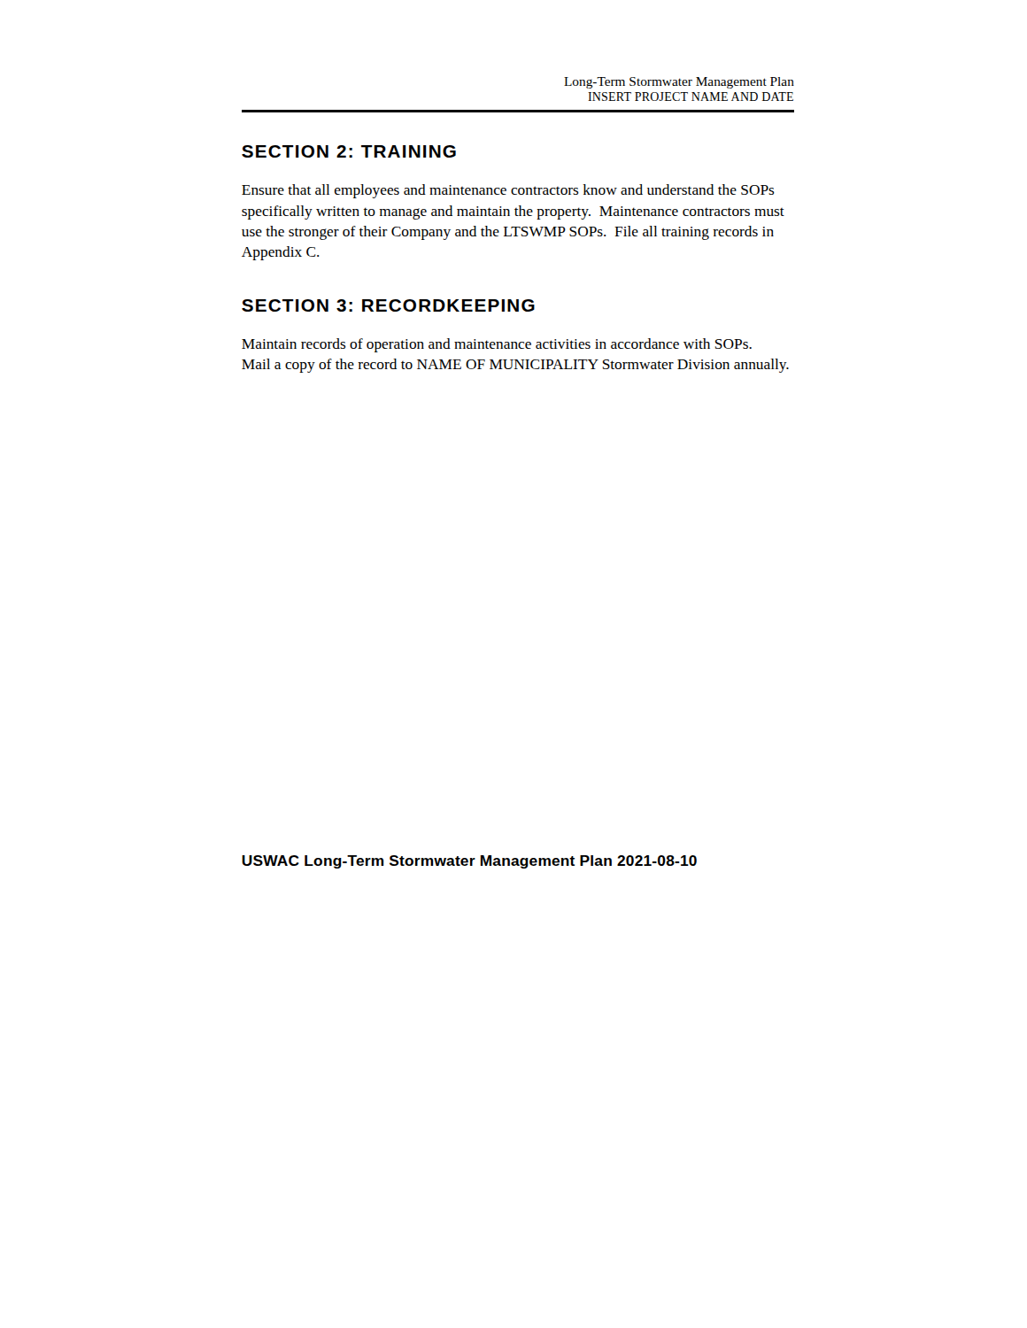Long-Term Stormwater Management Plan
INSERT PROJECT NAME AND DATE
SECTION 2: TRAINING
Ensure that all employees and maintenance contractors know and understand the SOPs specifically written to manage and maintain the property. Maintenance contractors must use the stronger of their Company and the LTSWMP SOPs. File all training records in Appendix C.
SECTION 3: RECORDKEEPING
Maintain records of operation and maintenance activities in accordance with SOPs.
Mail a copy of the record to NAME OF MUNICIPALITY Stormwater Division annually.
USWAC Long-Term Stormwater Management Plan 2021-08-10